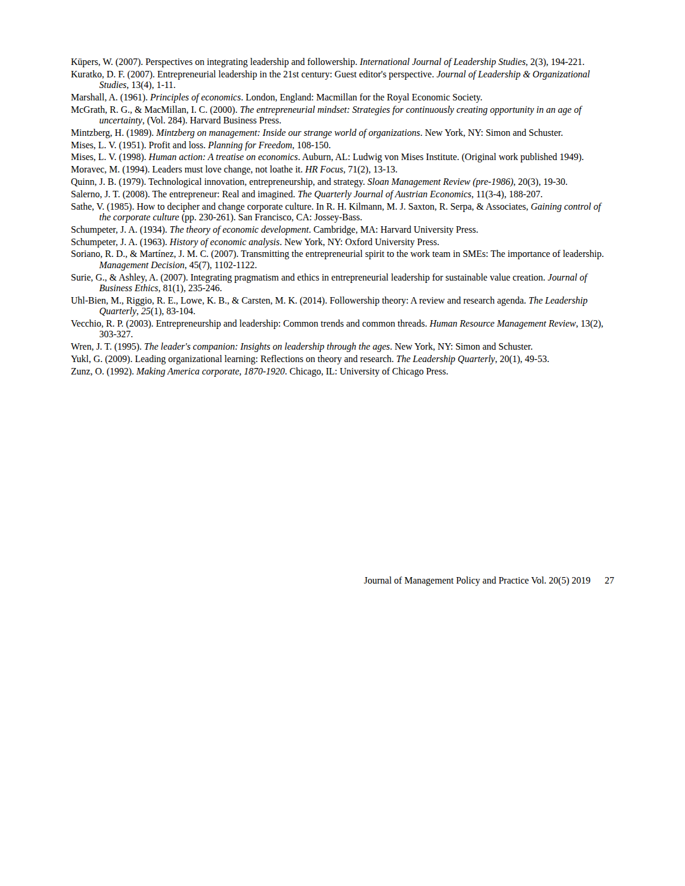Küpers, W. (2007). Perspectives on integrating leadership and followership. International Journal of Leadership Studies, 2(3), 194-221.
Kuratko, D. F. (2007). Entrepreneurial leadership in the 21st century: Guest editor's perspective. Journal of Leadership & Organizational Studies, 13(4), 1-11.
Marshall, A. (1961). Principles of economics. London, England: Macmillan for the Royal Economic Society.
McGrath, R. G., & MacMillan, I. C. (2000). The entrepreneurial mindset: Strategies for continuously creating opportunity in an age of uncertainty, (Vol. 284). Harvard Business Press.
Mintzberg, H. (1989). Mintzberg on management: Inside our strange world of organizations. New York, NY: Simon and Schuster.
Mises, L. V. (1951). Profit and loss. Planning for Freedom, 108-150.
Mises, L. V. (1998). Human action: A treatise on economics. Auburn, AL: Ludwig von Mises Institute. (Original work published 1949).
Moravec, M. (1994). Leaders must love change, not loathe it. HR Focus, 71(2), 13-13.
Quinn, J. B. (1979). Technological innovation, entrepreneurship, and strategy. Sloan Management Review (pre-1986), 20(3), 19-30.
Salerno, J. T. (2008). The entrepreneur: Real and imagined. The Quarterly Journal of Austrian Economics, 11(3-4), 188-207.
Sathe, V. (1985). How to decipher and change corporate culture. In R. H. Kilmann, M. J. Saxton, R. Serpa, & Associates, Gaining control of the corporate culture (pp. 230-261). San Francisco, CA: Jossey-Bass.
Schumpeter, J. A. (1934). The theory of economic development. Cambridge, MA: Harvard University Press.
Schumpeter, J. A. (1963). History of economic analysis. New York, NY: Oxford University Press.
Soriano, R. D., & Martínez, J. M. C. (2007). Transmitting the entrepreneurial spirit to the work team in SMEs: The importance of leadership. Management Decision, 45(7), 1102-1122.
Surie, G., & Ashley, A. (2007). Integrating pragmatism and ethics in entrepreneurial leadership for sustainable value creation. Journal of Business Ethics, 81(1), 235-246.
Uhl-Bien, M., Riggio, R. E., Lowe, K. B., & Carsten, M. K. (2014). Followership theory: A review and research agenda. The Leadership Quarterly, 25(1), 83-104.
Vecchio, R. P. (2003). Entrepreneurship and leadership: Common trends and common threads. Human Resource Management Review, 13(2), 303-327.
Wren, J. T. (1995). The leader's companion: Insights on leadership through the ages. New York, NY: Simon and Schuster.
Yukl, G. (2009). Leading organizational learning: Reflections on theory and research. The Leadership Quarterly, 20(1), 49-53.
Zunz, O. (1992). Making America corporate, 1870-1920. Chicago, IL: University of Chicago Press.
Journal of Management Policy and Practice Vol. 20(5) 201927